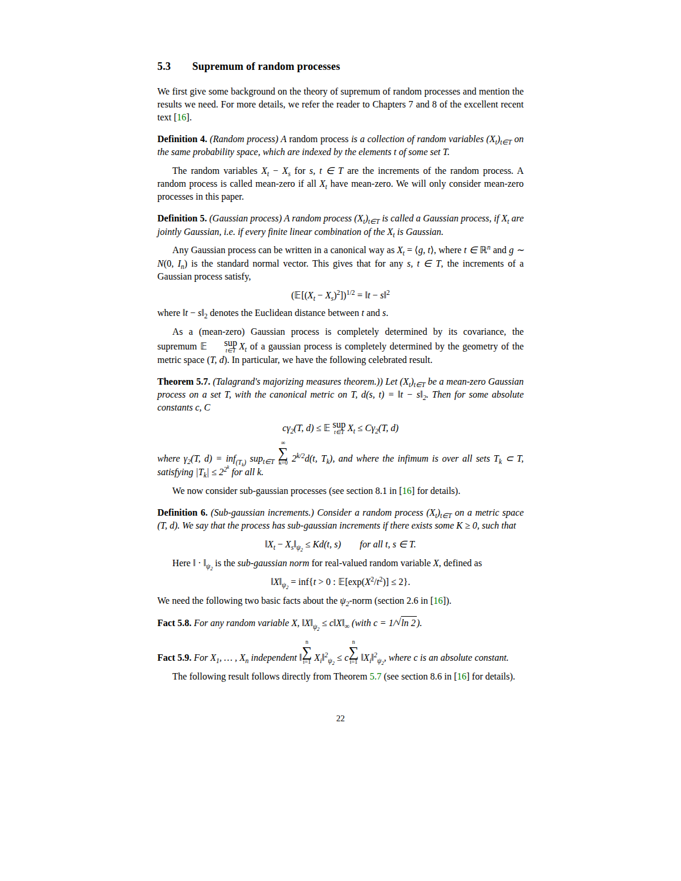5.3 Supremum of random processes
We first give some background on the theory of supremum of random processes and mention the results we need. For more details, we refer the reader to Chapters 7 and 8 of the excellent recent text [16].
Definition 4. (Random process) A random process is a collection of random variables (Xt)t∈T on the same probability space, which are indexed by the elements t of some set T.
The random variables Xt − Xs for s, t ∈ T are the increments of the random process. A random process is called mean-zero if all Xt have mean-zero. We will only consider mean-zero processes in this paper.
Definition 5. (Gaussian process) A random process (Xt)t∈T is called a Gaussian process, if Xt are jointly Gaussian, i.e. if every finite linear combination of the Xt is Gaussian.
Any Gaussian process can be written in a canonical way as Xt = ⟨g, t⟩, where t ∈ ℝn and g ∼ N(0, In) is the standard normal vector. This gives that for any s, t ∈ T, the increments of a Gaussian process satisfy,
(𝔼[(Xt − Xs)2])1/2 = ‖t − s‖2
where ‖t − s‖2 denotes the Euclidean distance between t and s.
As a (mean-zero) Gaussian process is completely determined by its covariance, the supremum 𝔼 sup t∈T Xt of a gaussian process is completely determined by the geometry of the metric space (T, d). In particular, we have the following celebrated result.
Theorem 5.7. (Talagrand's majorizing measures theorem.)) Let (Xt)t∈T be a mean-zero Gaussian process on a set T, with the canonical metric on T, d(s, t) = ‖t − s‖2. Then for some absolute constants c, C
cγ2(T, d) ≤ 𝔼 sup t∈T Xt ≤ Cγ2(T, d)
where γ2(T, d) = inf(Tk) supt∈T ∞∑k=0 2k/2d(t, Tk), and where the infimum is over all sets Tk ⊂ T, satisfying |Tk| ≤ 22k for all k.
We now consider sub-gaussian processes (see section 8.1 in [16] for details).
Definition 6. (Sub-gaussian increments.) Consider a random process (Xt)t∈T on a metric space (T, d). We say that the process has sub-gaussian increments if there exists some K ≥ 0, such that
‖Xt − Xs‖ψ2 ≤ Kd(t, s)  for all t, s ∈ T.
Here ‖ · ‖ψ2 is the sub-gaussian norm for real-valued random variable X, defined as
‖X‖ψ2 = inf{t > 0 : 𝔼[exp(X2/t2)] ≤ 2}.
We need the following two basic facts about the ψ2-norm (section 2.6 in [16]).
Fact 5.8. For any random variable X, ‖X‖ψ2 ≤ c‖X‖∞ (with c = 1/ln 2).
Fact 5.9. For X1, … , Xn independent ‖n∑i=1 Xi‖2ψ2 ≤ cn∑i=1 ‖Xi‖2ψ2, where c is an absolute constant.
The following result follows directly from Theorem 5.7 (see section 8.6 in [16] for details).
22